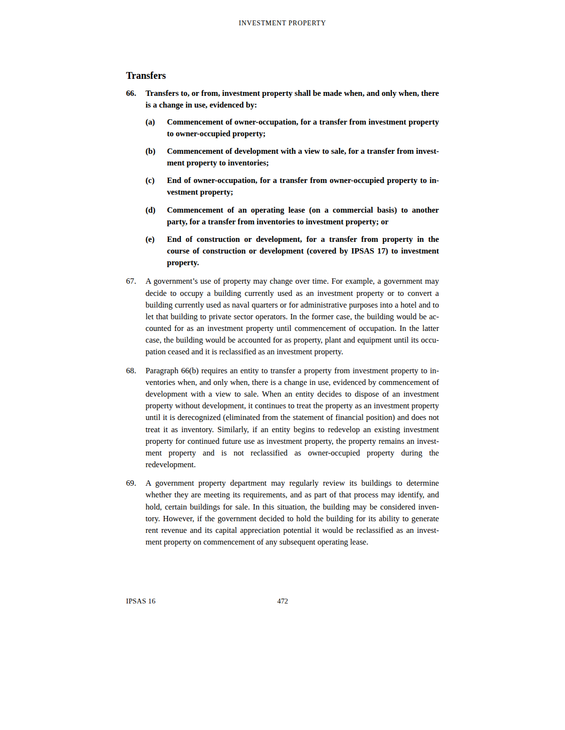INVESTMENT PROPERTY
Transfers
66.
Transfers to, or from, investment property shall be made when, and only when, there is a change in use, evidenced by:
(a) Commencement of owner-occupation, for a transfer from investment property to owner-occupied property;
(b) Commencement of development with a view to sale, for a transfer from investment property to inventories;
(c) End of owner-occupation, for a transfer from owner-occupied property to investment property;
(d) Commencement of an operating lease (on a commercial basis) to another party, for a transfer from inventories to investment property; or
(e) End of construction or development, for a transfer from property in the course of construction or development (covered by IPSAS 17) to investment property.
67.
A government’s use of property may change over time. For example, a government may decide to occupy a building currently used as an investment property or to convert a building currently used as naval quarters or for administrative purposes into a hotel and to let that building to private sector operators. In the former case, the building would be accounted for as an investment property until commencement of occupation. In the latter case, the building would be accounted for as property, plant and equipment until its occupation ceased and it is reclassified as an investment property.
68.
Paragraph 66(b) requires an entity to transfer a property from investment property to inventories when, and only when, there is a change in use, evidenced by commencement of development with a view to sale. When an entity decides to dispose of an investment property without development, it continues to treat the property as an investment property until it is derecognized (eliminated from the statement of financial position) and does not treat it as inventory. Similarly, if an entity begins to redevelop an existing investment property for continued future use as investment property, the property remains an investment property and is not reclassified as owner-occupied property during the redevelopment.
69.
A government property department may regularly review its buildings to determine whether they are meeting its requirements, and as part of that process may identify, and hold, certain buildings for sale. In this situation, the building may be considered inventory. However, if the government decided to hold the building for its ability to generate rent revenue and its capital appreciation potential it would be reclassified as an investment property on commencement of any subsequent operating lease.
IPSAS 16
472